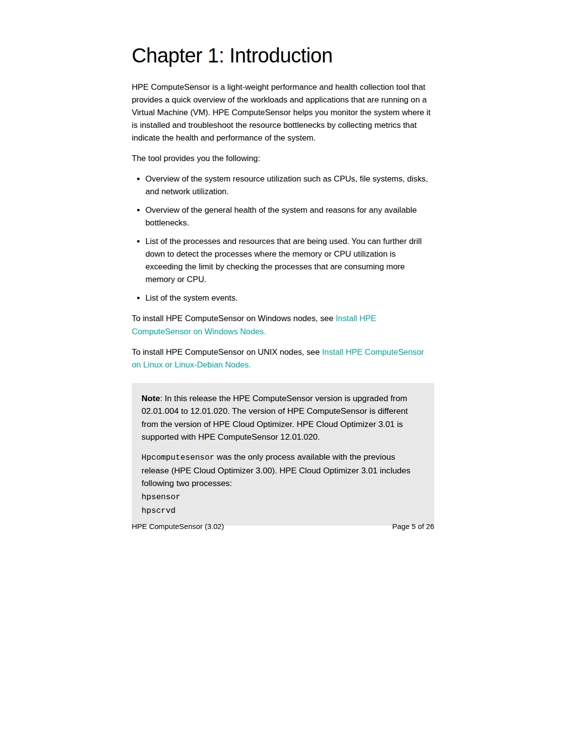Chapter 1: Introduction
HPE ComputeSensor is a light-weight performance and health collection tool that provides a quick overview of the workloads and applications that are running on a Virtual Machine (VM). HPE ComputeSensor helps you monitor the system where it is installed and troubleshoot the resource bottlenecks by collecting metrics that indicate the health and performance of the system.
The tool provides you the following:
Overview of the system resource utilization such as CPUs, file systems, disks, and network utilization.
Overview of the general health of the system and reasons for any available bottlenecks.
List of the processes and resources that are being used. You can further drill down to detect the processes where the memory or CPU utilization is exceeding the limit by checking the processes that are consuming more memory or CPU.
List of the system events.
To install HPE ComputeSensor on Windows nodes, see Install HPE ComputeSensor on Windows Nodes.
To install HPE ComputeSensor on UNIX nodes, see Install HPE ComputeSensor on Linux or Linux-Debian Nodes.
Note: In this release the HPE ComputeSensor version is upgraded from 02.01.004 to 12.01.020. The version of HPE ComputeSensor is different from the version of HPE Cloud Optimizer. HPE Cloud Optimizer 3.01 is supported with HPE ComputeSensor 12.01.020.
Hpcomputesensor was the only process available with the previous release (HPE Cloud Optimizer 3.00). HPE Cloud Optimizer 3.01 includes following two processes:
hpsensor
hpscrvd
HPE ComputeSensor (3.02) Page 5 of 26